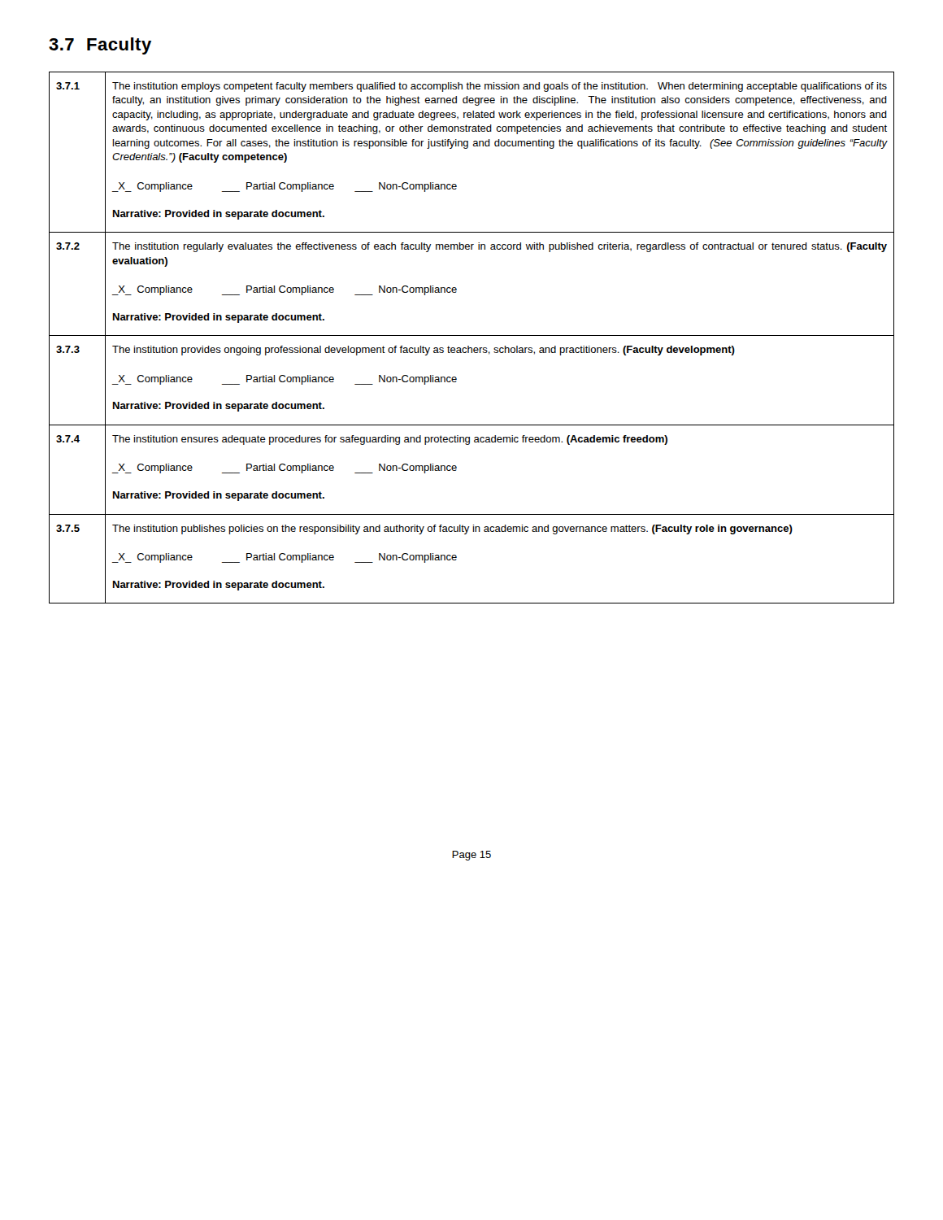3.7 Faculty
| 3.7.1 | The institution employs competent faculty members qualified to accomplish the mission and goals of the institution. When determining acceptable qualifications of its faculty, an institution gives primary consideration to the highest earned degree in the discipline. The institution also considers competence, effectiveness, and capacity, including, as appropriate, undergraduate and graduate degrees, related work experiences in the field, professional licensure and certifications, honors and awards, continuous documented excellence in teaching, or other demonstrated competencies and achievements that contribute to effective teaching and student learning outcomes. For all cases, the institution is responsible for justifying and documenting the qualifications of its faculty. (See Commission guidelines “Faculty Credentials.”) (Faculty competence) _X_ Compliance ___ Partial Compliance ___ Non-Compliance Narrative: Provided in separate document. |
| 3.7.2 | The institution regularly evaluates the effectiveness of each faculty member in accord with published criteria, regardless of contractual or tenured status. (Faculty evaluation) _X_ Compliance ___ Partial Compliance ___ Non-Compliance Narrative: Provided in separate document. |
| 3.7.3 | The institution provides ongoing professional development of faculty as teachers, scholars, and practitioners. (Faculty development) _X_ Compliance ___ Partial Compliance ___ Non-Compliance Narrative: Provided in separate document. |
| 3.7.4 | The institution ensures adequate procedures for safeguarding and protecting academic freedom. (Academic freedom) _X_ Compliance ___ Partial Compliance ___ Non-Compliance Narrative: Provided in separate document. |
| 3.7.5 | The institution publishes policies on the responsibility and authority of faculty in academic and governance matters. (Faculty role in governance) _X_ Compliance ___ Partial Compliance ___ Non-Compliance Narrative: Provided in separate document. |
Page 15